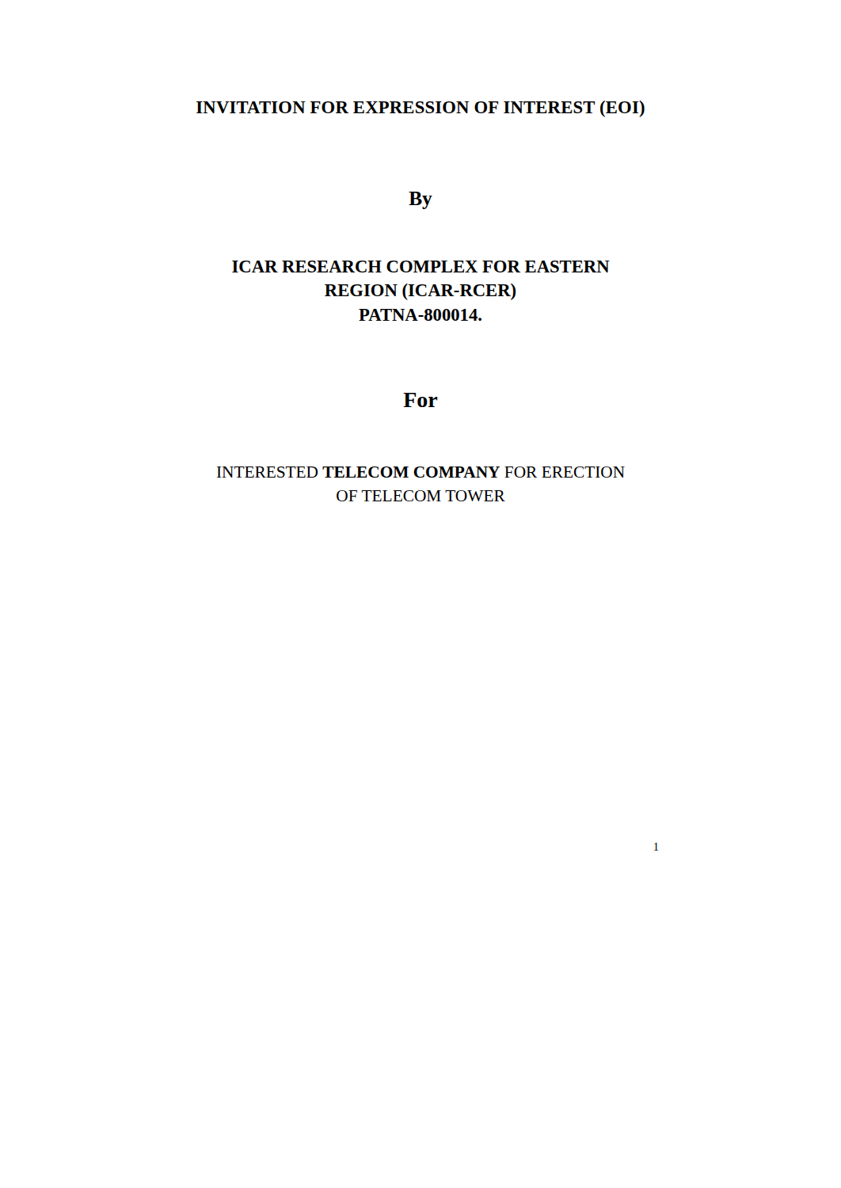INVITATION FOR EXPRESSION OF INTEREST (EOI)
By
ICAR RESEARCH COMPLEX FOR EASTERN
REGION (ICAR-RCER)
PATNA-800014.
For
INTERESTED TELECOM COMPANY FOR ERECTION
OF TELECOM TOWER
1